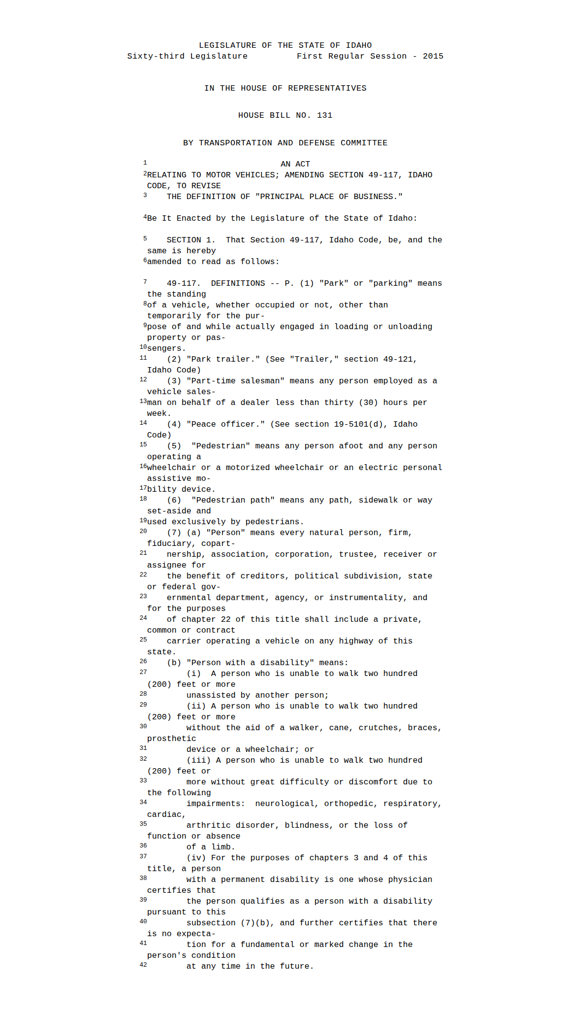LEGISLATURE OF THE STATE OF IDAHO
Sixty-third Legislature First Regular Session - 2015
IN THE HOUSE OF REPRESENTATIVES
HOUSE BILL NO. 131
BY TRANSPORTATION AND DEFENSE COMMITTEE
| 1 | AN ACT |
| 2 | RELATING TO MOTOR VEHICLES; AMENDING SECTION 49-117, IDAHO CODE, TO REVISE |
| 3 | THE DEFINITION OF "PRINCIPAL PLACE OF BUSINESS." |
| 4 | Be It Enacted by the Legislature of the State of Idaho: |
| 5 | SECTION 1. That Section 49-117, Idaho Code, be, and the same is hereby |
| 6 | amended to read as follows: |
| 7 | 49-117. DEFINITIONS -- P. (1) "Park" or "parking" means the standing |
| 8 | of a vehicle, whether occupied or not, other than temporarily for the pur- |
| 9 | pose of and while actually engaged in loading or unloading property or pas- |
| 10 | sengers. |
| 11 | (2) "Park trailer." (See "Trailer," section 49-121, Idaho Code) |
| 12 | (3) "Part-time salesman" means any person employed as a vehicle sales- |
| 13 | man on behalf of a dealer less than thirty (30) hours per week. |
| 14 | (4) "Peace officer." (See section 19-5101(d), Idaho Code) |
| 15 | (5) "Pedestrian" means any person afoot and any person operating a |
| 16 | wheelchair or a motorized wheelchair or an electric personal assistive mo- |
| 17 | bility device. |
| 18 | (6) "Pedestrian path" means any path, sidewalk or way set-aside and |
| 19 | used exclusively by pedestrians. |
| 20 | (7) (a) "Person" means every natural person, firm, fiduciary, copart- |
| 21 | nership, association, corporation, trustee, receiver or assignee for |
| 22 | the benefit of creditors, political subdivision, state or federal gov- |
| 23 | ernmental department, agency, or instrumentality, and for the purposes |
| 24 | of chapter 22 of this title shall include a private, common or contract |
| 25 | carrier operating a vehicle on any highway of this state. |
| 26 | (b) "Person with a disability" means: |
| 27 | (i) A person who is unable to walk two hundred (200) feet or more |
| 28 | unassisted by another person; |
| 29 | (ii) A person who is unable to walk two hundred (200) feet or more |
| 30 | without the aid of a walker, cane, crutches, braces, prosthetic |
| 31 | device or a wheelchair; or |
| 32 | (iii) A person who is unable to walk two hundred (200) feet or |
| 33 | more without great difficulty or discomfort due to the following |
| 34 | impairments: neurological, orthopedic, respiratory, cardiac, |
| 35 | arthritic disorder, blindness, or the loss of function or absence |
| 36 | of a limb. |
| 37 | (iv) For the purposes of chapters 3 and 4 of this title, a person |
| 38 | with a permanent disability is one whose physician certifies that |
| 39 | the person qualifies as a person with a disability pursuant to this |
| 40 | subsection (7)(b), and further certifies that there is no expecta- |
| 41 | tion for a fundamental or marked change in the person's condition |
| 42 | at any time in the future. |